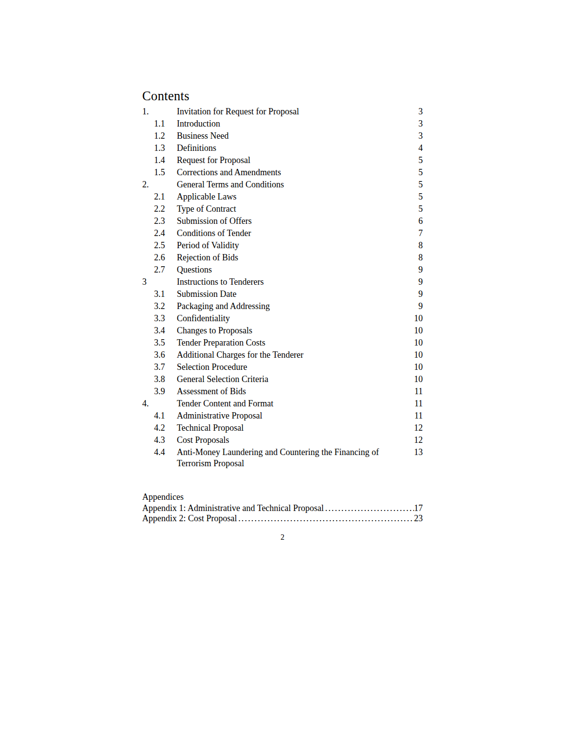Contents
| 1. | Invitation for Request for Proposal | 3 |
| 1.1 | Introduction | 3 |
| 1.2 | Business Need | 3 |
| 1.3 | Definitions | 4 |
| 1.4 | Request for Proposal | 5 |
| 1.5 | Corrections and Amendments | 5 |
| 2. | General Terms and Conditions | 5 |
| 2.1 | Applicable Laws | 5 |
| 2.2 | Type of Contract | 5 |
| 2.3 | Submission of Offers | 6 |
| 2.4 | Conditions of Tender | 7 |
| 2.5 | Period of Validity | 8 |
| 2.6 | Rejection of Bids | 8 |
| 2.7 | Questions | 9 |
| 3 | Instructions to Tenderers | 9 |
| 3.1 | Submission Date | 9 |
| 3.2 | Packaging and Addressing | 9 |
| 3.3 | Confidentiality | 10 |
| 3.4 | Changes to Proposals | 10 |
| 3.5 | Tender Preparation Costs | 10 |
| 3.6 | Additional Charges for the Tenderer | 10 |
| 3.7 | Selection Procedure | 10 |
| 3.8 | General Selection Criteria | 10 |
| 3.9 | Assessment of Bids | 11 |
| 4. | Tender Content and Format | 11 |
| 4.1 | Administrative Proposal | 11 |
| 4.2 | Technical Proposal | 12 |
| 4.3 | Cost Proposals | 12 |
| 4.4 | Anti-Money Laundering and Countering the Financing of Terrorism Proposal | 13 |
Appendices
Appendix 1: Administrative and Technical Proposal ..................................................................................................................................................... 17
Appendix 2: Cost Proposal ..................................................................................................................................................... 23
2